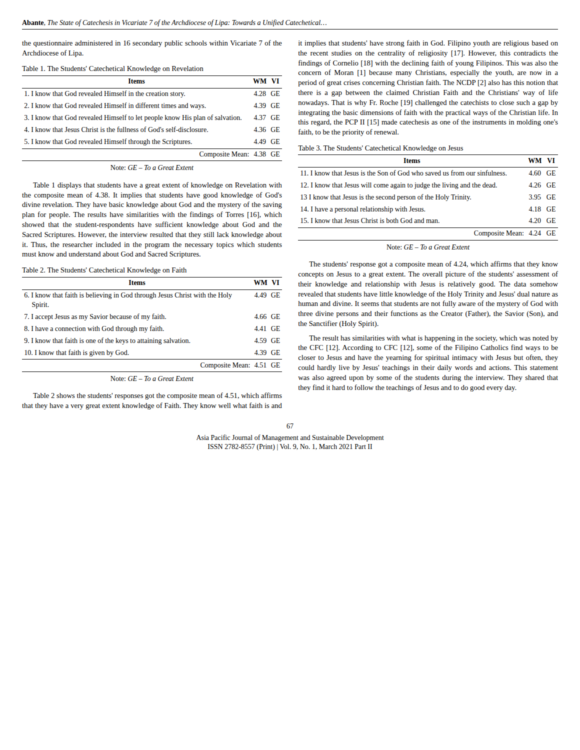Abante, The State of Catechesis in Vicariate 7 of the Archdiocese of Lipa: Towards a Unified Catechetical…
the questionnaire administered in 16 secondary public schools within Vicariate 7 of the Archdiocese of Lipa.
Table 1. The Students' Catechetical Knowledge on Revelation
| Items | WM | VI |
| --- | --- | --- |
| 1. I know that God revealed Himself in the creation story. | 4.28 | GE |
| 2. I know that God revealed Himself in different times and ways. | 4.39 | GE |
| 3. I know that God revealed Himself to let people know His plan of salvation. | 4.37 | GE |
| 4. I know that Jesus Christ is the fullness of God's self-disclosure. | 4.36 | GE |
| 5. I know that God revealed Himself through the Scriptures. | 4.49 | GE |
| Composite Mean: | 4.38 | GE |
Note: GE – To a Great Extent
Table 1 displays that students have a great extent of knowledge on Revelation with the composite mean of 4.38. It implies that students have good knowledge of God's divine revelation. They have basic knowledge about God and the mystery of the saving plan for people. The results have similarities with the findings of Torres [16], which showed that the student-respondents have sufficient knowledge about God and the Sacred Scriptures. However, the interview resulted that they still lack knowledge about it. Thus, the researcher included in the program the necessary topics which students must know and understand about God and Sacred Scriptures.
Table 2. The Students' Catechetical Knowledge on Faith
| Items | WM | VI |
| --- | --- | --- |
| 6. I know that faith is believing in God through Jesus Christ with the Holy Spirit. | 4.49 | GE |
| 7. I accept Jesus as my Savior because of my faith. | 4.66 | GE |
| 8. I have a connection with God through my faith. | 4.41 | GE |
| 9. I know that faith is one of the keys to attaining salvation. | 4.59 | GE |
| 10. I know that faith is given by God. | 4.39 | GE |
| Composite Mean: | 4.51 | GE |
Note: GE – To a Great Extent
Table 2 shows the students' responses got the composite mean of 4.51, which affirms that they have a very great extent knowledge of Faith. They know well what faith is and it implies that students' have strong faith in God. Filipino youth are religious based on the recent studies on the centrality of religiosity [17]. However, this contradicts the findings of Cornelio [18] with the declining faith of young Filipinos. This was also the concern of Moran [1] because many Christians, especially the youth, are now in a period of great crises concerning Christian faith. The NCDP [2] also has this notion that there is a gap between the claimed Christian Faith and the Christians' way of life nowadays. That is why Fr. Roche [19] challenged the catechists to close such a gap by integrating the basic dimensions of faith with the practical ways of the Christian life. In this regard, the PCP II [15] made catechesis as one of the instruments in molding one's faith, to be the priority of renewal.
Table 3. The Students' Catechetical Knowledge on Jesus
| Items | WM | VI |
| --- | --- | --- |
| 11. I know that Jesus is the Son of God who saved us from our sinfulness. | 4.60 | GE |
| 12. I know that Jesus will come again to judge the living and the dead. | 4.26 | GE |
| 13 I know that Jesus is the second person of the Holy Trinity. | 3.95 | GE |
| 14. I have a personal relationship with Jesus. | 4.18 | GE |
| 15. I know that Jesus Christ is both God and man. | 4.20 | GE |
| Composite Mean: | 4.24 | GE |
Note: GE – To a Great Extent
The students' response got a composite mean of 4.24, which affirms that they know concepts on Jesus to a great extent. The overall picture of the students' assessment of their knowledge and relationship with Jesus is relatively good. The data somehow revealed that students have little knowledge of the Holy Trinity and Jesus' dual nature as human and divine. It seems that students are not fully aware of the mystery of God with three divine persons and their functions as the Creator (Father), the Savior (Son), and the Sanctifier (Holy Spirit).
The result has similarities with what is happening in the society, which was noted by the CFC [12]. According to CFC [12], some of the Filipino Catholics find ways to be closer to Jesus and have the yearning for spiritual intimacy with Jesus but often, they could hardly live by Jesus' teachings in their daily words and actions. This statement was also agreed upon by some of the students during the interview. They shared that they find it hard to follow the teachings of Jesus and to do good every day.
67 Asia Pacific Journal of Management and Sustainable Development
ISSN 2782-8557 (Print) | Vol. 9, No. 1, March 2021 Part II